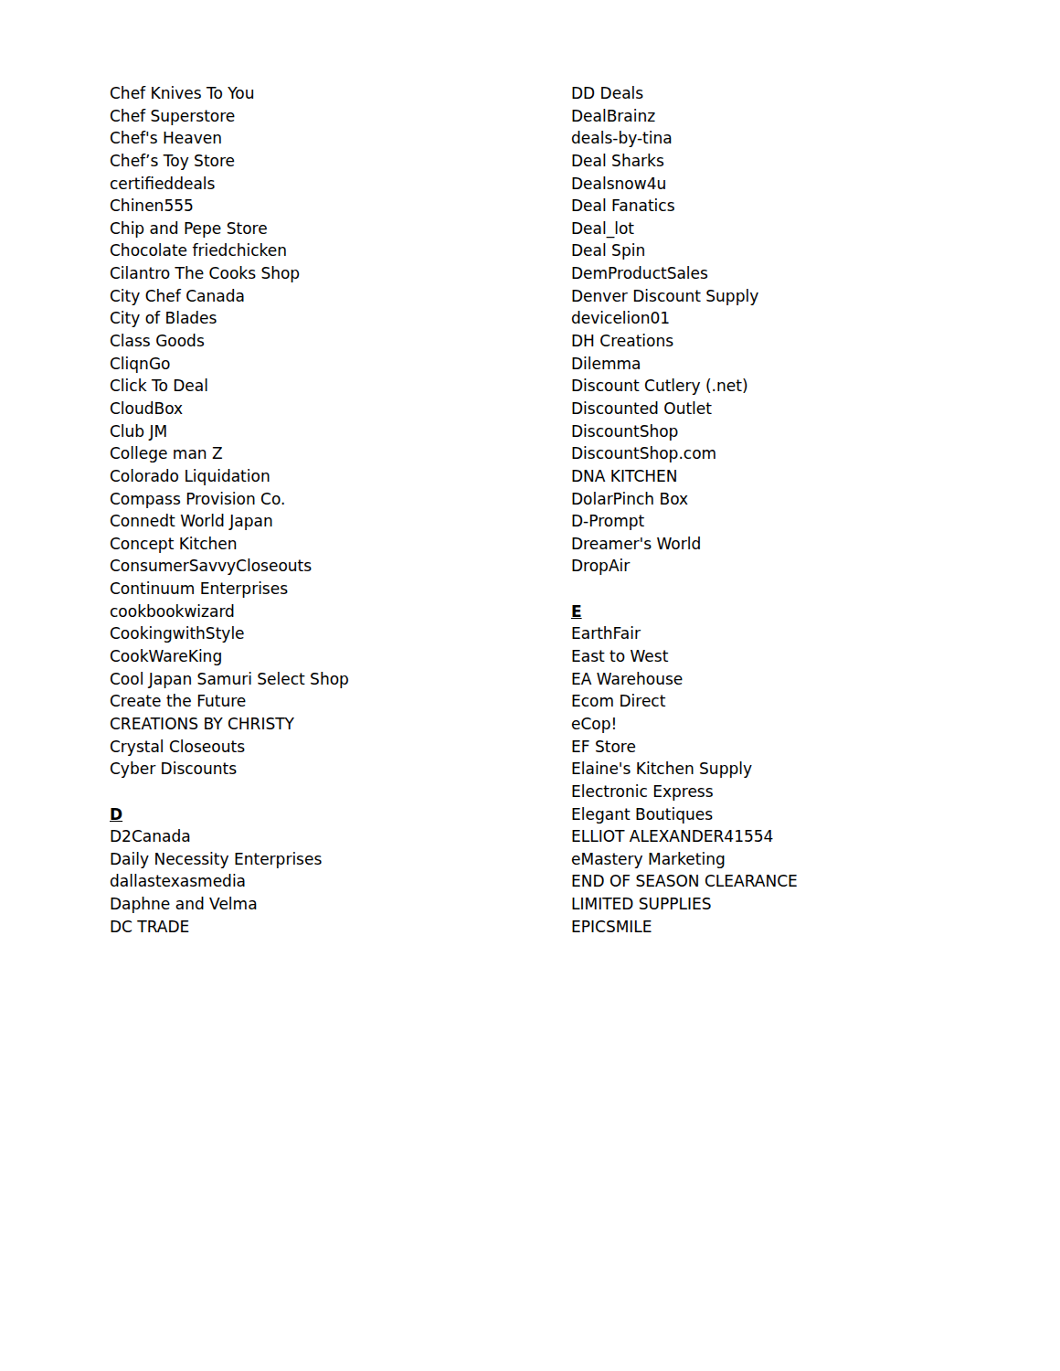Chef Knives To You
Chef Superstore
Chef's Heaven
Chef’s Toy Store
certifieddeals
Chinen555
Chip and Pepe Store
Chocolate friedchicken
Cilantro The Cooks Shop
City Chef Canada
City of Blades
Class Goods
CliqnGo
Click To Deal
CloudBox
Club JM
College man Z
Colorado Liquidation
Compass Provision Co.
Connedt World Japan
Concept Kitchen
ConsumerSavvyCloseouts
Continuum Enterprises
cookbookwizard
CookingwithStyle
CookWareKing
Cool Japan Samuri Select Shop
Create the Future
CREATIONS BY CHRISTY
Crystal Closeouts
Cyber Discounts
D
D2Canada
Daily Necessity Enterprises
dallastexasmedia
Daphne and Velma
DC TRADE
DD Deals
DealBrainz
deals-by-tina
Deal Sharks
Dealsnow4u
Deal Fanatics
Deal_lot
Deal Spin
DemProductSales
Denver Discount Supply
devicelion01
DH Creations
Dilemma
Discount Cutlery (.net)
Discounted Outlet
DiscountShop
DiscountShop.com
DNA KITCHEN
DolarPinch Box
D-Prompt
Dreamer's World
DropAir
E
EarthFair
East to West
EA Warehouse
Ecom Direct
eCop!
EF Store
Elaine's Kitchen Supply
Electronic Express
Elegant Boutiques
ELLIOT ALEXANDER41554
eMastery Marketing
END OF SEASON CLEARANCE
LIMITED SUPPLIES
EPICSMILE